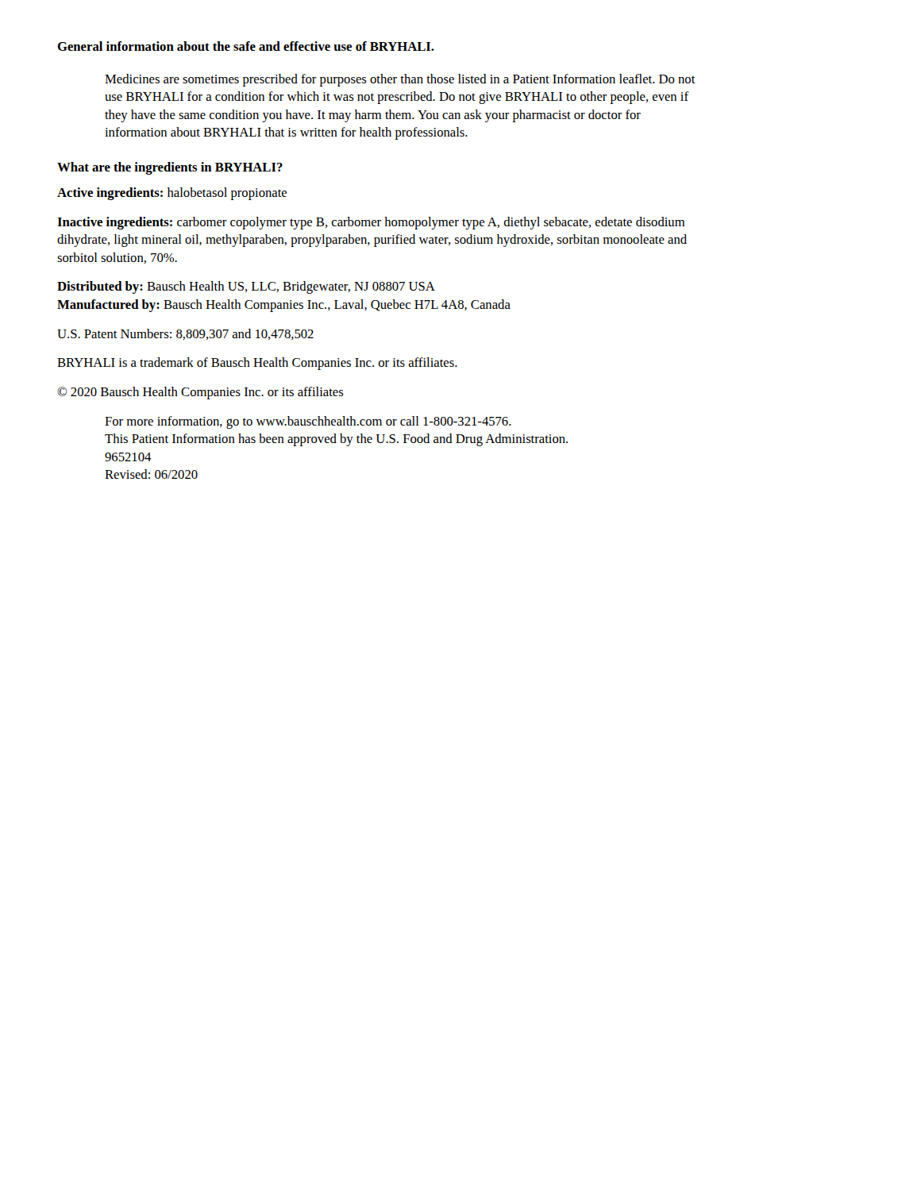General information about the safe and effective use of BRYHALI.
Medicines are sometimes prescribed for purposes other than those listed in a Patient Information leaflet. Do not use BRYHALI for a condition for which it was not prescribed. Do not give BRYHALI to other people, even if they have the same condition you have. It may harm them. You can ask your pharmacist or doctor for information about BRYHALI that is written for health professionals.
What are the ingredients in BRYHALI?
Active ingredients: halobetasol propionate
Inactive ingredients: carbomer copolymer type B, carbomer homopolymer type A, diethyl sebacate, edetate disodium dihydrate, light mineral oil, methylparaben, propylparaben, purified water, sodium hydroxide, sorbitan monooleate and sorbitol solution, 70%.
Distributed by: Bausch Health US, LLC, Bridgewater, NJ 08807 USA
Manufactured by: Bausch Health Companies Inc., Laval, Quebec H7L 4A8, Canada
U.S. Patent Numbers: 8,809,307 and 10,478,502
BRYHALI is a trademark of Bausch Health Companies Inc. or its affiliates.
© 2020 Bausch Health Companies Inc. or its affiliates
For more information, go to www.bauschhealth.com or call 1-800-321-4576.
This Patient Information has been approved by the U.S. Food and Drug Administration.
9652104
Revised: 06/2020